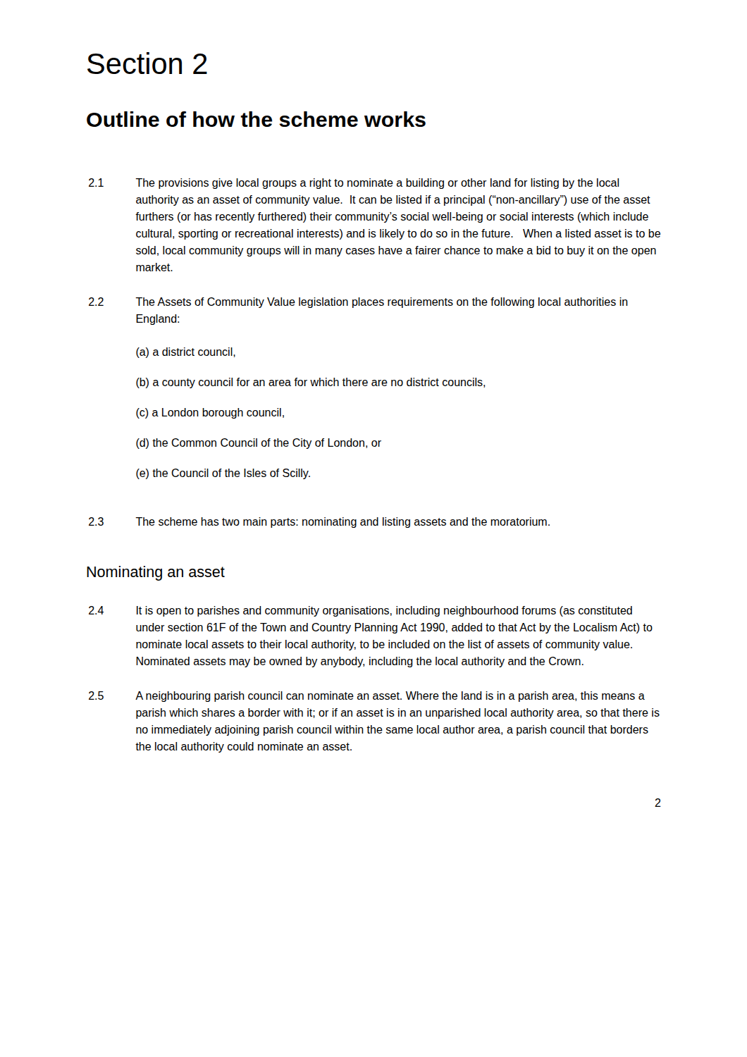Section 2
Outline of how the scheme works
2.1
The provisions give local groups a right to nominate a building or other land for listing by the local authority as an asset of community value. It can be listed if a principal (“non-ancillary”) use of the asset furthers (or has recently furthered) their community’s social well-being or social interests (which include cultural, sporting or recreational interests) and is likely to do so in the future. When a listed asset is to be sold, local community groups will in many cases have a fairer chance to make a bid to buy it on the open market.
2.2
The Assets of Community Value legislation places requirements on the following local authorities in England:
(a) a district council,
(b) a county council for an area for which there are no district councils,
(c) a London borough council,
(d) the Common Council of the City of London, or
(e) the Council of the Isles of Scilly.
2.3
The scheme has two main parts: nominating and listing assets and the moratorium.
Nominating an asset
2.4
It is open to parishes and community organisations, including neighbourhood forums (as constituted under section 61F of the Town and Country Planning Act 1990, added to that Act by the Localism Act) to nominate local assets to their local authority, to be included on the list of assets of community value. Nominated assets may be owned by anybody, including the local authority and the Crown.
2.5
A neighbouring parish council can nominate an asset. Where the land is in a parish area, this means a parish which shares a border with it; or if an asset is in an unparished local authority area, so that there is no immediately adjoining parish council within the same local author area, a parish council that borders the local authority could nominate an asset.
2